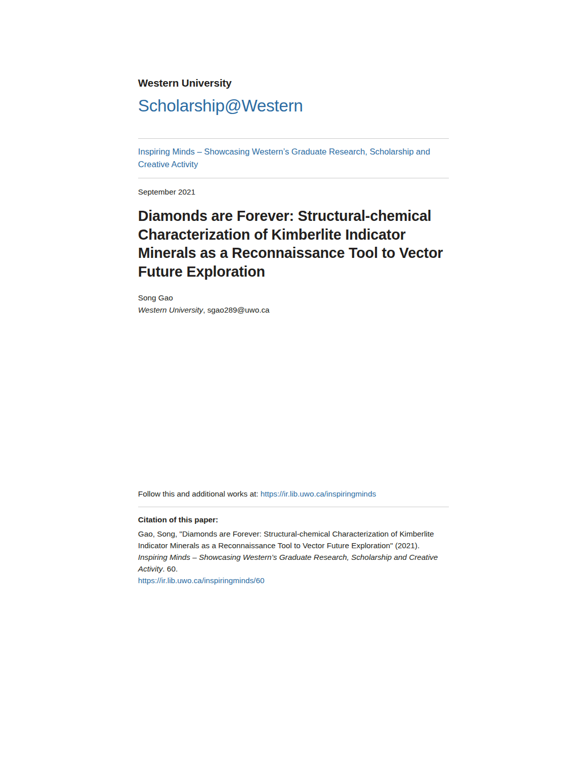Western University
Scholarship@Western
Inspiring Minds – Showcasing Western’s Graduate Research, Scholarship and Creative Activity
September 2021
Diamonds are Forever: Structural-chemical Characterization of Kimberlite Indicator Minerals as a Reconnaissance Tool to Vector Future Exploration
Song Gao
Western University, sgao289@uwo.ca
Follow this and additional works at: https://ir.lib.uwo.ca/inspiringminds
Citation of this paper:
Gao, Song, "Diamonds are Forever: Structural-chemical Characterization of Kimberlite Indicator Minerals as a Reconnaissance Tool to Vector Future Exploration" (2021). Inspiring Minds – Showcasing Western’s Graduate Research, Scholarship and Creative Activity. 60.
https://ir.lib.uwo.ca/inspiringminds/60